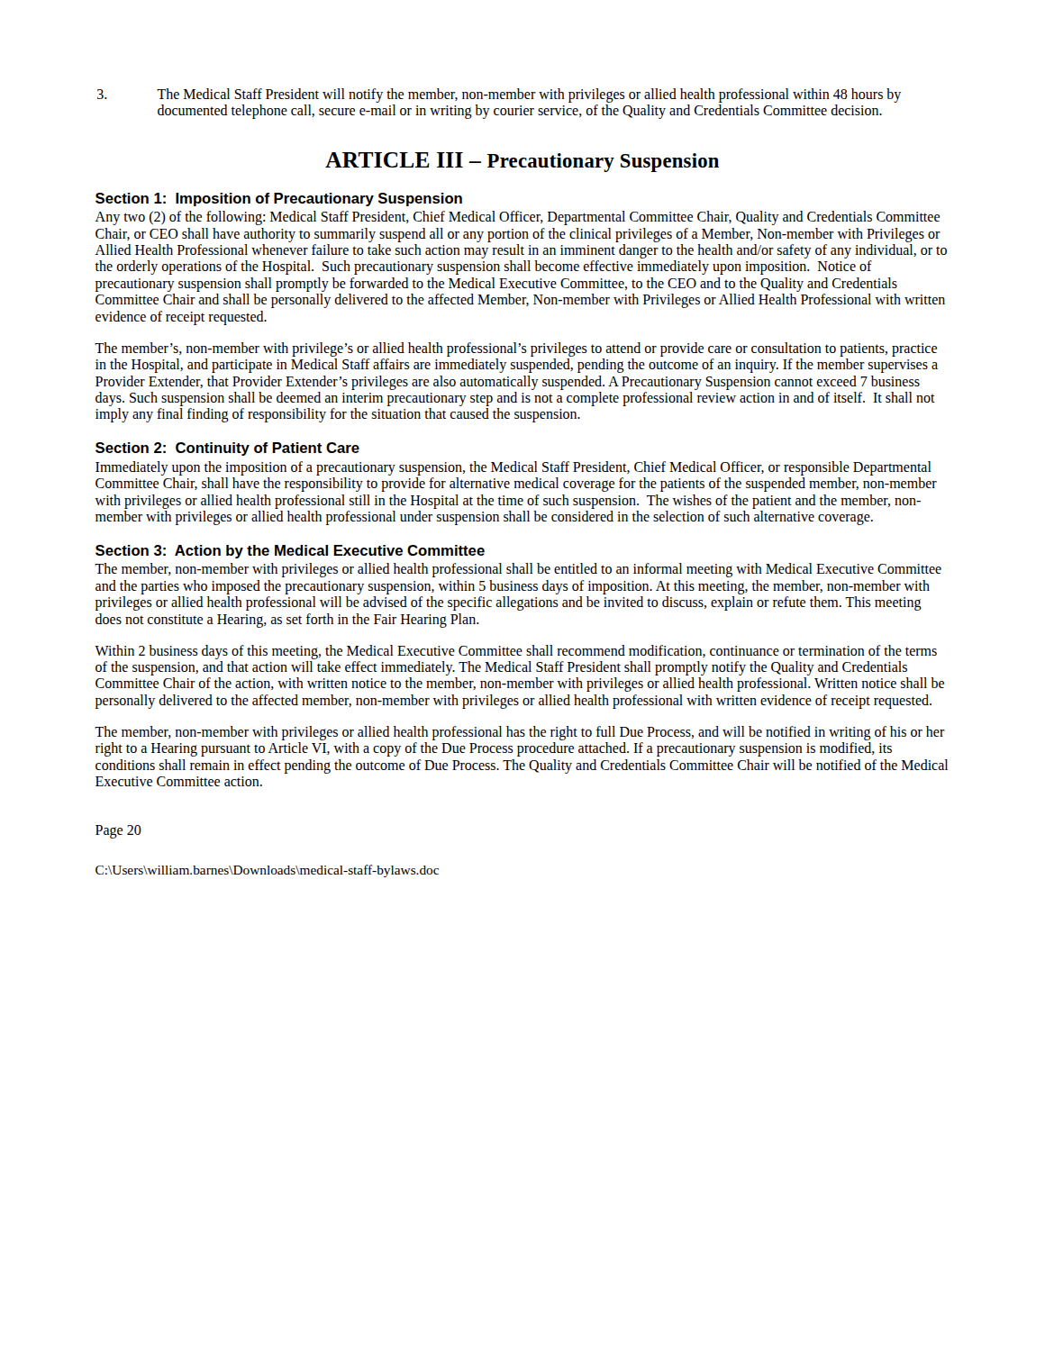3.
The Medical Staff President will notify the member, non-member with privileges or allied health professional within 48 hours by documented telephone call, secure e-mail or in writing by courier service, of the Quality and Credentials Committee decision.
ARTICLE III – Precautionary Suspension
Section 1: Imposition of Precautionary Suspension
Any two (2) of the following: Medical Staff President, Chief Medical Officer, Departmental Committee Chair, Quality and Credentials Committee Chair, or CEO shall have authority to summarily suspend all or any portion of the clinical privileges of a Member, Non-member with Privileges or Allied Health Professional whenever failure to take such action may result in an imminent danger to the health and/or safety of any individual, or to the orderly operations of the Hospital. Such precautionary suspension shall become effective immediately upon imposition. Notice of precautionary suspension shall promptly be forwarded to the Medical Executive Committee, to the CEO and to the Quality and Credentials Committee Chair and shall be personally delivered to the affected Member, Non-member with Privileges or Allied Health Professional with written evidence of receipt requested.
The member’s, non-member with privilege’s or allied health professional’s privileges to attend or provide care or consultation to patients, practice in the Hospital, and participate in Medical Staff affairs are immediately suspended, pending the outcome of an inquiry. If the member supervises a Provider Extender, that Provider Extender’s privileges are also automatically suspended. A Precautionary Suspension cannot exceed 7 business days. Such suspension shall be deemed an interim precautionary step and is not a complete professional review action in and of itself. It shall not imply any final finding of responsibility for the situation that caused the suspension.
Section 2: Continuity of Patient Care
Immediately upon the imposition of a precautionary suspension, the Medical Staff President, Chief Medical Officer, or responsible Departmental Committee Chair, shall have the responsibility to provide for alternative medical coverage for the patients of the suspended member, non-member with privileges or allied health professional still in the Hospital at the time of such suspension. The wishes of the patient and the member, non-member with privileges or allied health professional under suspension shall be considered in the selection of such alternative coverage.
Section 3: Action by the Medical Executive Committee
The member, non-member with privileges or allied health professional shall be entitled to an informal meeting with Medical Executive Committee and the parties who imposed the precautionary suspension, within 5 business days of imposition. At this meeting, the member, non-member with privileges or allied health professional will be advised of the specific allegations and be invited to discuss, explain or refute them. This meeting does not constitute a Hearing, as set forth in the Fair Hearing Plan.
Within 2 business days of this meeting, the Medical Executive Committee shall recommend modification, continuance or termination of the terms of the suspension, and that action will take effect immediately. The Medical Staff President shall promptly notify the Quality and Credentials Committee Chair of the action, with written notice to the member, non-member with privileges or allied health professional. Written notice shall be personally delivered to the affected member, non-member with privileges or allied health professional with written evidence of receipt requested.
The member, non-member with privileges or allied health professional has the right to full Due Process, and will be notified in writing of his or her right to a Hearing pursuant to Article VI, with a copy of the Due Process procedure attached. If a precautionary suspension is modified, its conditions shall remain in effect pending the outcome of Due Process. The Quality and Credentials Committee Chair will be notified of the Medical Executive Committee action.
Page 20
C:\Users\william.barnes\Downloads\medical-staff-bylaws.doc